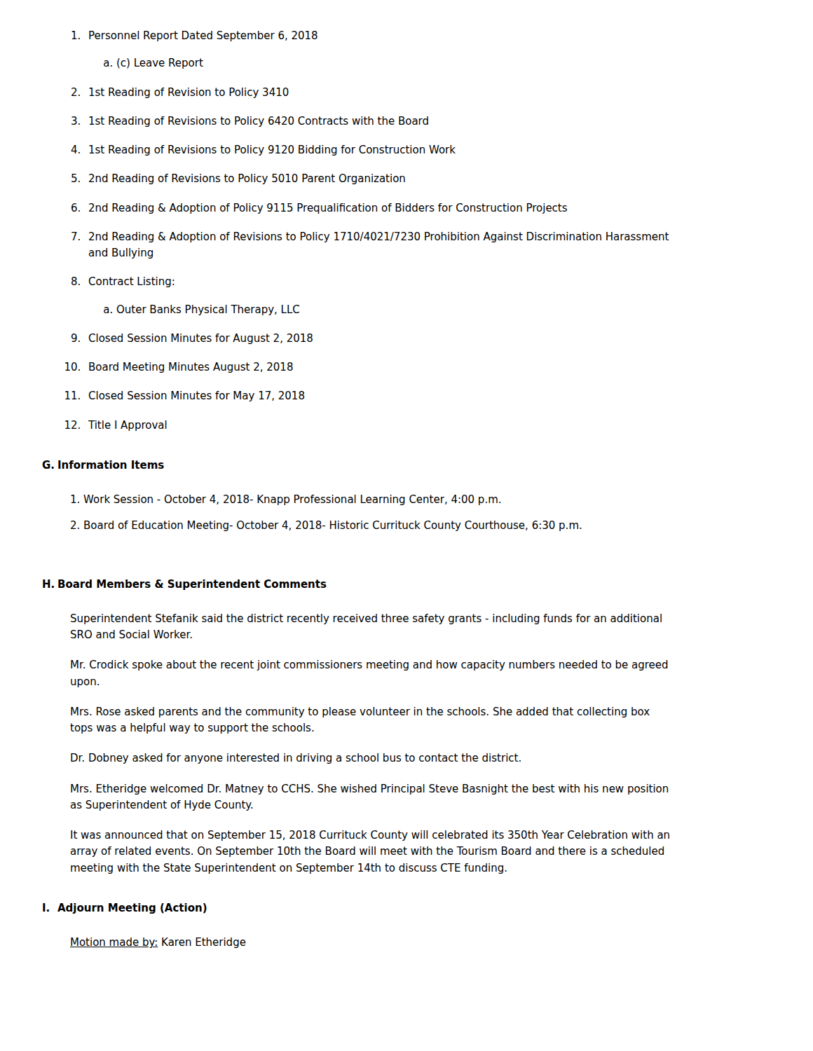Personnel Report Dated September 6, 2018
(c) Leave Report
1st Reading of Revision to Policy 3410
1st Reading of Revisions to Policy 6420 Contracts with the Board
1st Reading of Revisions to Policy 9120 Bidding for Construction Work
2nd Reading of Revisions to Policy 5010 Parent Organization
2nd Reading & Adoption of Policy 9115 Prequalification of Bidders for Construction Projects
2nd Reading & Adoption of Revisions to Policy 1710/4021/7230 Prohibition Against Discrimination Harassment and Bullying
Contract Listing:
Outer Banks Physical Therapy, LLC
Closed Session Minutes for August 2, 2018
Board Meeting Minutes August 2, 2018
Closed Session Minutes for May 17, 2018
Title I Approval
G. Information Items
1. Work Session - October 4, 2018- Knapp Professional Learning Center, 4:00 p.m.
2. Board of Education Meeting- October 4, 2018- Historic Currituck County Courthouse, 6:30 p.m.
H. Board Members & Superintendent Comments
Superintendent Stefanik said the district recently received three safety grants - including funds for an additional SRO and Social Worker.
Mr. Crodick spoke about the recent joint commissioners meeting and how capacity numbers needed to be agreed upon.
Mrs. Rose asked parents and the community to please volunteer in the schools. She added that collecting box tops was a helpful way to support the schools.
Dr. Dobney asked for anyone interested in driving a school bus to contact the district.
Mrs. Etheridge welcomed Dr. Matney to CCHS. She wished Principal Steve Basnight the best with his new position as Superintendent of Hyde County.
It was announced that on September 15, 2018 Currituck County will celebrated its 350th Year Celebration with an array of related events. On September 10th the Board will meet with the Tourism Board and there is a scheduled meeting with the State Superintendent on September 14th to discuss CTE funding.
I. Adjourn Meeting (Action)
Motion made by: Karen Etheridge